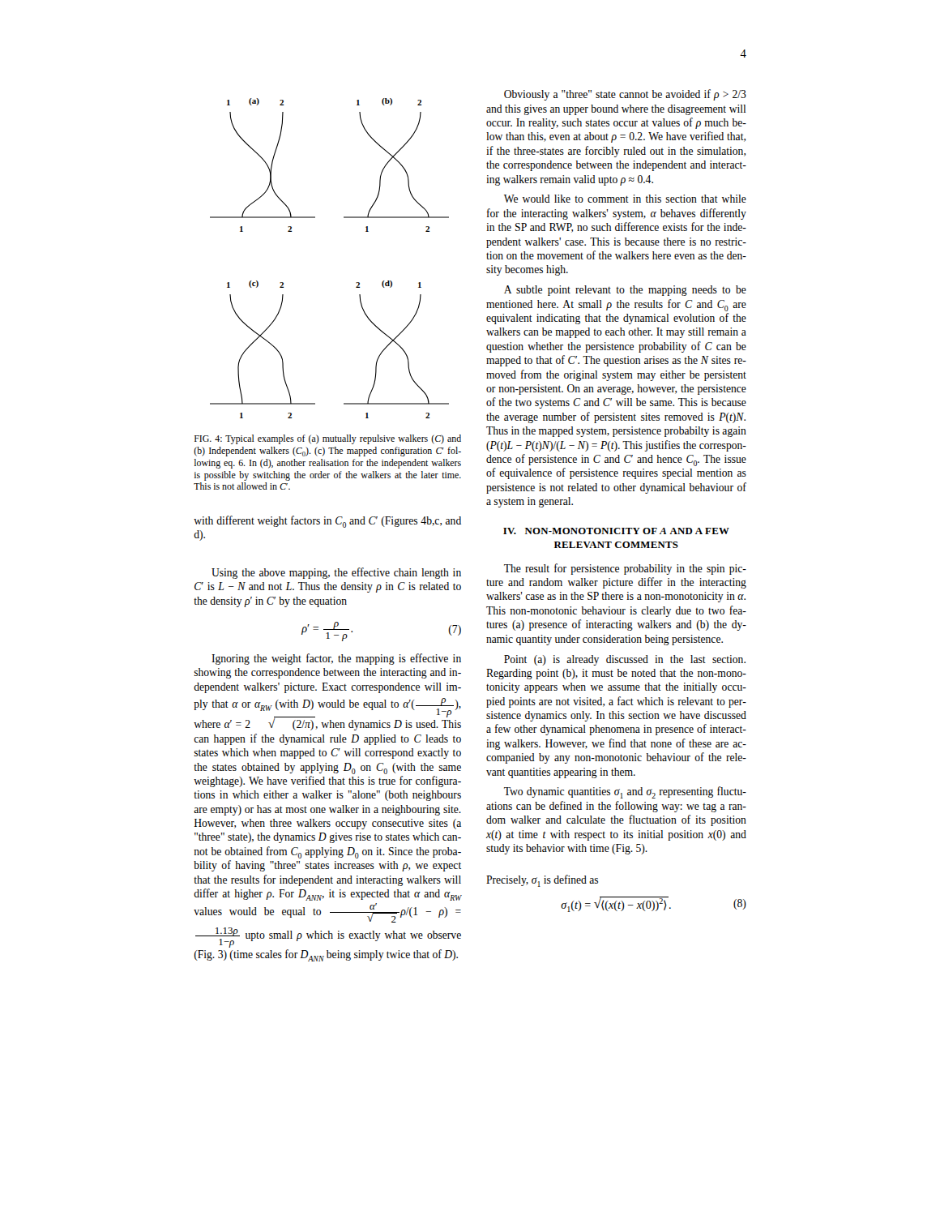4
1 2 1 2 (a) 1 2 1 2 (b) 1 2 1 2 (c) 2 1 1 2 (d)
FIG. 4: Typical examples of (a) mutually repulsive walkers (C) and (b) Independent walkers (C0). (c) The mapped configuration C′ following eq. 6. In (d), another realisation for the independent walkers is possible by switching the order of the walkers at the later time. This is not allowed in C′.
with different weight factors in C0 and C′ (Figures 4b,c, and d).
Using the above mapping, the effective chain length in C′ is L − N and not L. Thus the density ρ in C is related to the density ρ′ in C′ by the equation
ρ′ = ρ 1 − ρ. (7)
Ignoring the weight factor, the mapping is effective in showing the correspondence between the interacting and independent walkers' picture. Exact correspondence will imply that α or αRW (with D) would be equal to α′(ρ 1−ρ), where α′ = 2(2/π), when dynamics D is used. This can happen if the dynamical rule D applied to C leads to states which when mapped to C′ will correspond exactly to the states obtained by applying D0 on C0 (with the same weightage). We have verified that this is true for configurations in which either a walker is "alone" (both neighbours are empty) or has at most one walker in a neighbouring site. However, when three walkers occupy consecutive sites (a "three" state), the dynamics D gives rise to states which cannot be obtained from C0 applying D0 on it. Since the probability of having "three" states increases with ρ, we expect that the results for independent and interacting walkers will differ at higher ρ. For DANN, it is expected that α and αRW values would be equal to α′2 ρ/(1 − ρ) = 1.13ρ 1−ρ upto small ρ which is exactly what we observe (Fig. 3) (time scales for DANN being simply twice that of D).
Obviously a "three" state cannot be avoided if ρ > 2/3 and this gives an upper bound where the disagreement will occur. In reality, such states occur at values of ρ much below than this, even at about ρ = 0.2. We have verified that, if the three-states are forcibly ruled out in the simulation, the correspondence between the independent and interacting walkers remain valid upto ρ ≈ 0.4.
We would like to comment in this section that while for the interacting walkers' system, α behaves differently in the SP and RWP, no such difference exists for the independent walkers' case. This is because there is no restriction on the movement of the walkers here even as the density becomes high.
A subtle point relevant to the mapping needs to be mentioned here. At small ρ the results for C and C0 are equivalent indicating that the dynamical evolution of the walkers can be mapped to each other. It may still remain a question whether the persistence probability of C can be mapped to that of C′. The question arises as the N sites removed from the original system may either be persistent or non-persistent. On an average, however, the persistence of the two systems C and C′ will be same. This is because the average number of persistent sites removed is P(t)N. Thus in the mapped system, persistence probabilty is again (P(t)L − P(t)N)/(L − N) = P(t). This justifies the correspondence of persistence in C and C′ and hence C0. The issue of equivalence of persistence requires special mention as persistence is not related to other dynamical behaviour of a system in general.
IV. NON-MONOTONICITY OF α AND A FEW
RELEVANT COMMENTS
The result for persistence probability in the spin picture and random walker picture differ in the interacting walkers' case as in the SP there is a non-monotonicity in α. This non-monotonic behaviour is clearly due to two features (a) presence of interacting walkers and (b) the dynamic quantity under consideration being persistence.
Point (a) is already discussed in the last section. Regarding point (b), it must be noted that the non-monotonicity appears when we assume that the initially occupied points are not visited, a fact which is relevant to persistence dynamics only. In this section we have discussed a few other dynamical phenomena in presence of interacting walkers. However, we find that none of these are accompanied by any non-monotonic behaviour of the relevant quantities appearing in them.
Two dynamic quantities σ1 and σ2 representing fluctuations can be defined in the following way: we tag a random walker and calculate the fluctuation of its position x(t) at time t with respect to its initial position x(0) and study its behavior with time (Fig. 5).
Precisely, σ1 is defined as
σ1(t) = ⟨(x(t) − x(0))2⟩. (8)